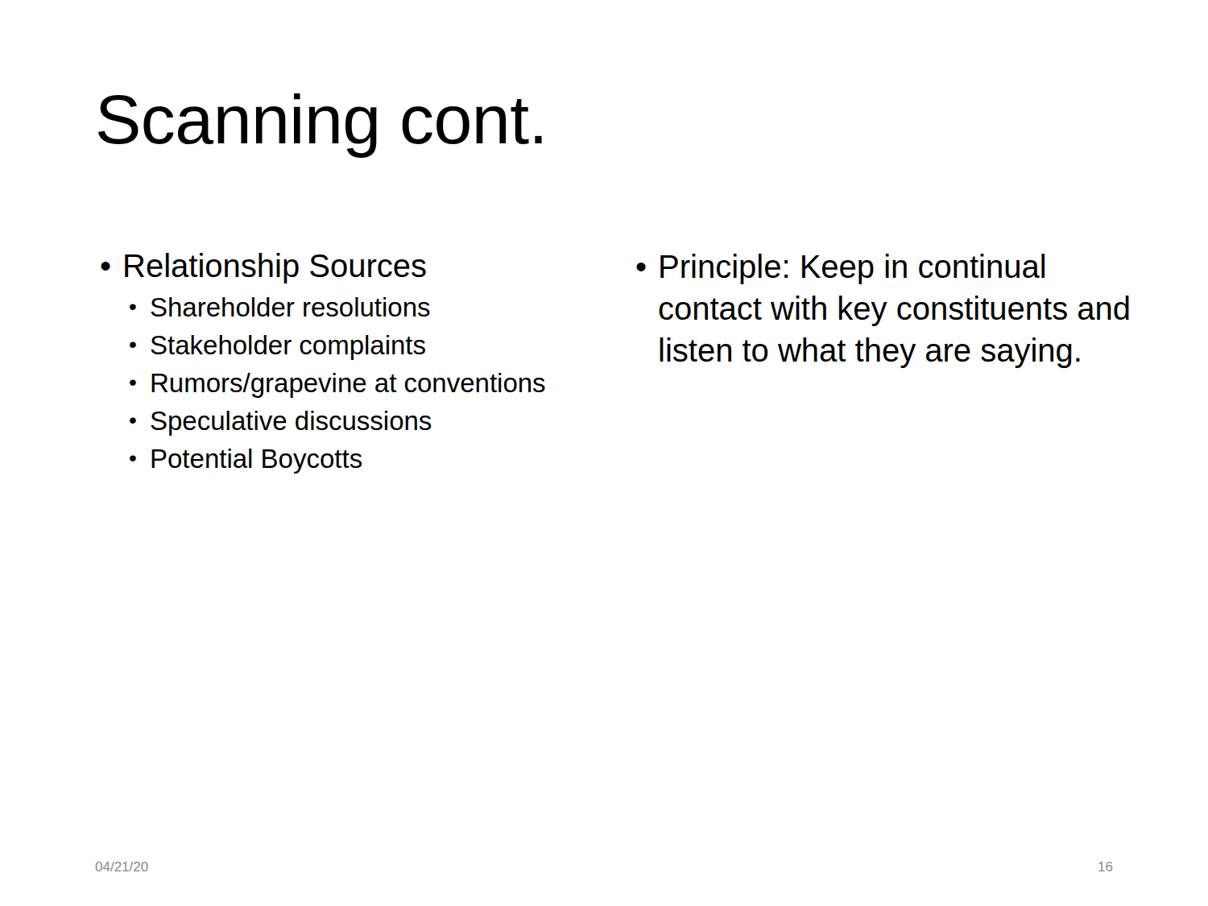Scanning cont.
Relationship Sources
Shareholder resolutions
Stakeholder complaints
Rumors/grapevine at conventions
Speculative discussions
Potential Boycotts
Principle: Keep in continual contact with key constituents and listen to what they are saying.
04/21/20
16